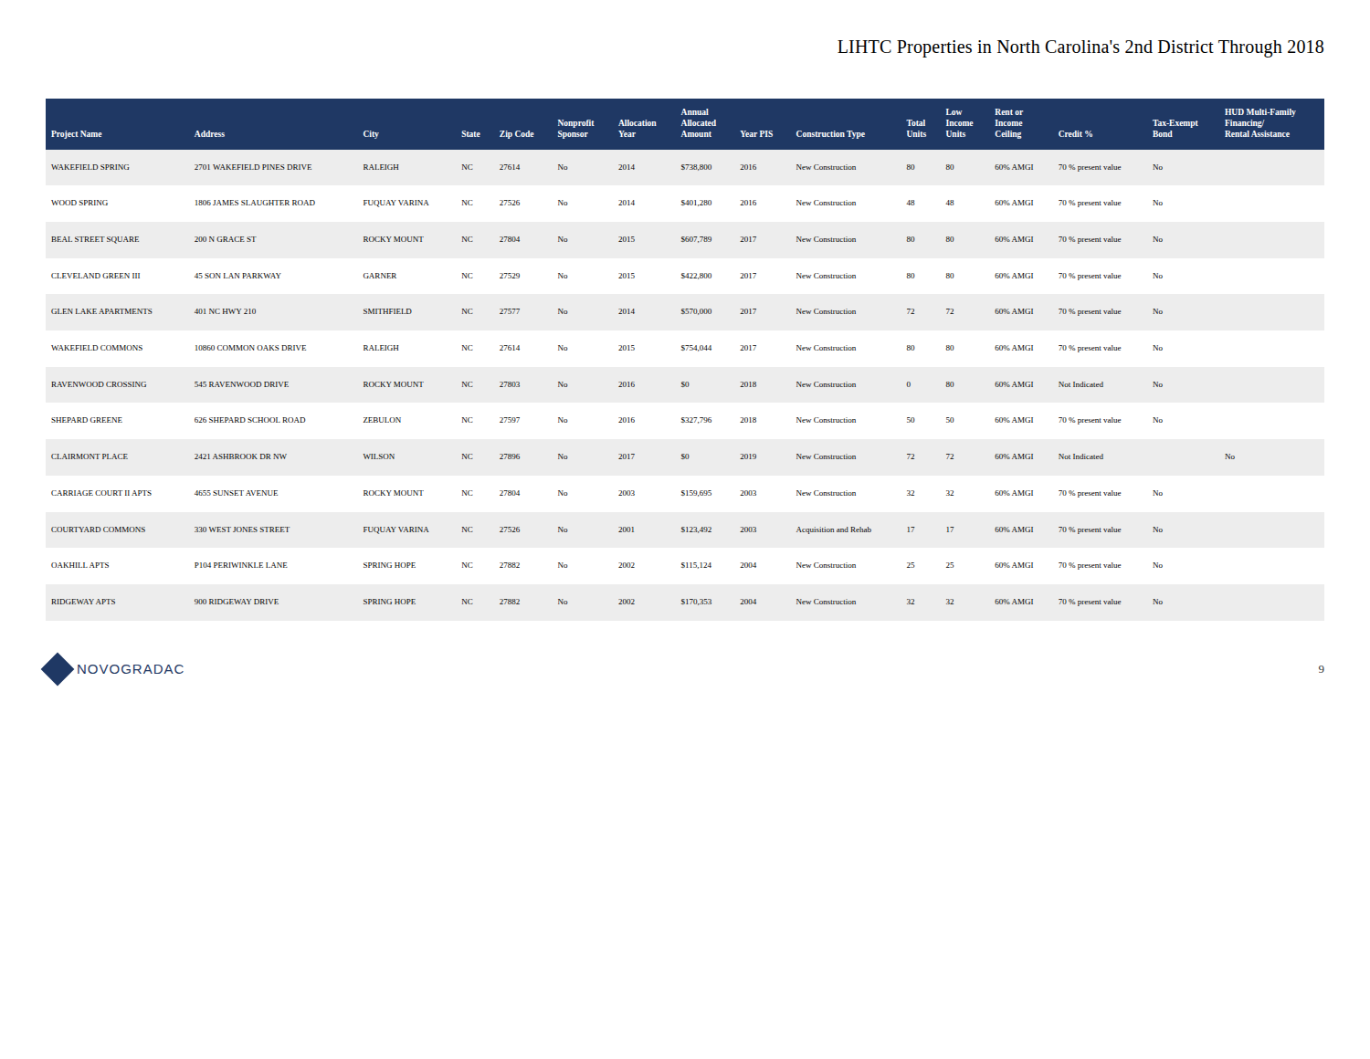LIHTC Properties in North Carolina's 2nd District Through 2018
| Project Name | Address | City | State | Zip Code | Nonprofit Sponsor | Allocation Year | Annual Allocated Amount | Year PIS | Construction Type | Total Units | Low Income Units | Rent or Income Ceiling | Credit % | Tax-Exempt Bond | HUD Multi-Family Financing/ Rental Assistance |
| --- | --- | --- | --- | --- | --- | --- | --- | --- | --- | --- | --- | --- | --- | --- | --- |
| WAKEFIELD SPRING | 2701 WAKEFIELD PINES DRIVE | RALEIGH | NC | 27614 | No | 2014 | $738,800 | 2016 | New Construction | 80 | 80 | 60% AMGI | 70 % present value | No | |
| WOOD SPRING | 1806 JAMES SLAUGHTER ROAD | FUQUAY VARINA | NC | 27526 | No | 2014 | $401,280 | 2016 | New Construction | 48 | 48 | 60% AMGI | 70 % present value | No | |
| BEAL STREET SQUARE | 200 N GRACE ST | ROCKY MOUNT | NC | 27804 | No | 2015 | $607,789 | 2017 | New Construction | 80 | 80 | 60% AMGI | 70 % present value | No | |
| CLEVELAND GREEN III | 45 SON LAN PARKWAY | GARNER | NC | 27529 | No | 2015 | $422,800 | 2017 | New Construction | 80 | 80 | 60% AMGI | 70 % present value | No | |
| GLEN LAKE APARTMENTS | 401 NC HWY 210 | SMITHFIELD | NC | 27577 | No | 2014 | $570,000 | 2017 | New Construction | 72 | 72 | 60% AMGI | 70 % present value | No | |
| WAKEFIELD COMMONS | 10860 COMMON OAKS DRIVE | RALEIGH | NC | 27614 | No | 2015 | $754,044 | 2017 | New Construction | 80 | 80 | 60% AMGI | 70 % present value | No | |
| RAVENWOOD CROSSING | 545 RAVENWOOD DRIVE | ROCKY MOUNT | NC | 27803 | No | 2016 | $0 | 2018 | New Construction | 0 | 80 | 60% AMGI | Not Indicated | No | |
| SHEPARD GREENE | 626 SHEPARD SCHOOL ROAD | ZEBULON | NC | 27597 | No | 2016 | $327,796 | 2018 | New Construction | 50 | 50 | 60% AMGI | 70 % present value | No | |
| CLAIRMONT PLACE | 2421 ASHBROOK DR NW | WILSON | NC | 27896 | No | 2017 | $0 | 2019 | New Construction | 72 | 72 | 60% AMGI | Not Indicated | | No |
| CARRIAGE COURT II APTS | 4655 SUNSET AVENUE | ROCKY MOUNT | NC | 27804 | No | 2003 | $159,695 | 2003 | New Construction | 32 | 32 | 60% AMGI | 70 % present value | No | |
| COURTYARD COMMONS | 330 WEST JONES STREET | FUQUAY VARINA | NC | 27526 | No | 2001 | $123,492 | 2003 | Acquisition and Rehab | 17 | 17 | 60% AMGI | 70 % present value | No | |
| OAKHILL APTS | P104 PERIWINKLE LANE | SPRING HOPE | NC | 27882 | No | 2002 | $115,124 | 2004 | New Construction | 25 | 25 | 60% AMGI | 70 % present value | No | |
| RIDGEWAY APTS | 900 RIDGEWAY DRIVE | SPRING HOPE | NC | 27882 | No | 2002 | $170,353 | 2004 | New Construction | 32 | 32 | 60% AMGI | 70 % present value | No | |
NOVOGRADAC
9